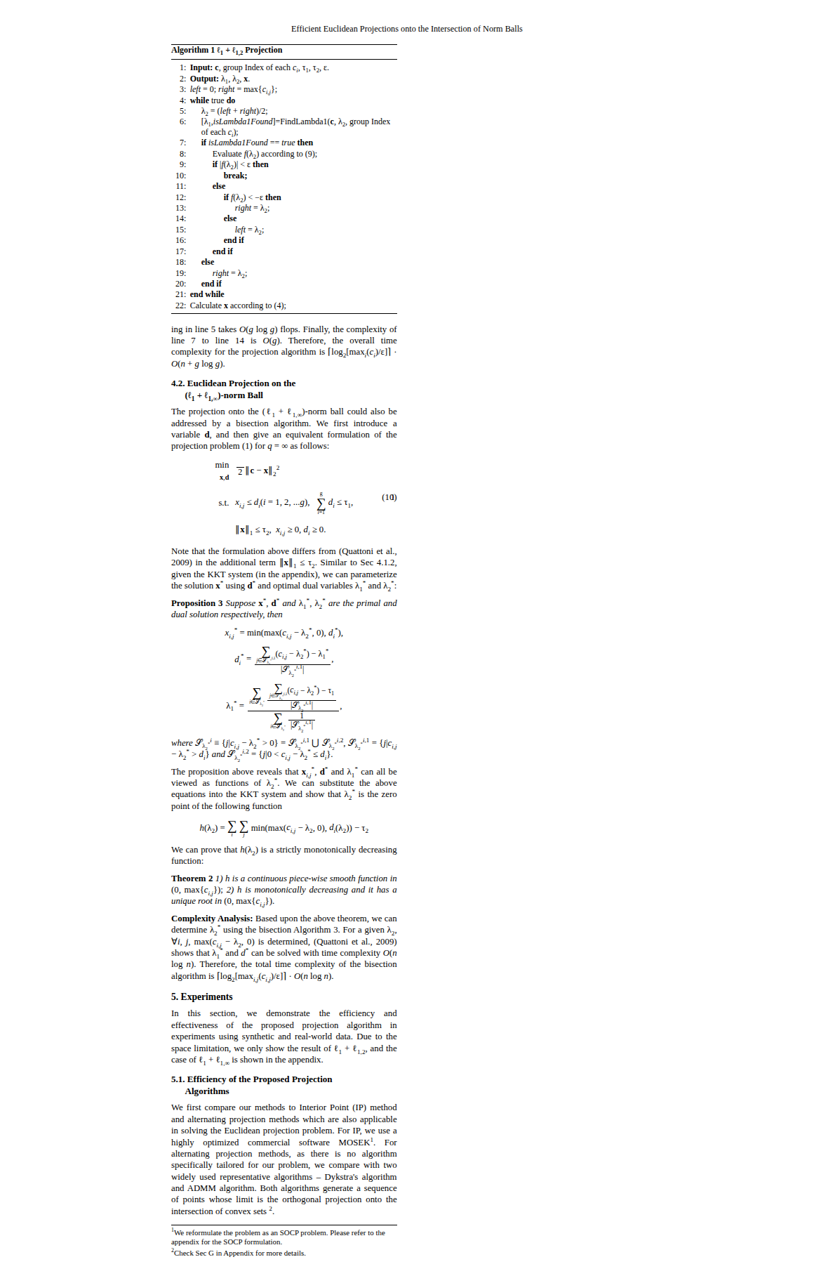Efficient Euclidean Projections onto the Intersection of Norm Balls
Algorithm 1 ℓ1 + ℓ1,2 Projection
Input: c, group Index of each ci, τ1, τ2, ε.
Output: λ1, λ2, x.
left = 0; right = max{ci,j};
while true do
λ2 = (left + right)/2;
[λ1,isLambda1Found]=FindLambda1(c, λ2, group Index of each ci);
if isLambda1Found == true then
Evaluate f(λ2) according to (9);
if |f(λ2)| < ε then
break;
else
if f(λ2) < −ε then
right = λ2;
else
left = λ2;
end if
end if
else
right = λ2;
end if
end while
Calculate x according to (4);
ing in line 5 takes O(g log g) flops. Finally, the complexity of line 7 to line 14 is O(g). Therefore, the overall time complexity for the projection algorithm is ⌈log2[maxi(ci)/ε]⌉ · O(n + g log g).
4.2. Euclidean Projection on the
(ℓ1 + ℓ1,∞)-norm Ball
The projection onto the (ℓ1 + ℓ1,∞)-norm ball could also be addressed by a bisection algorithm. We first introduce a variable d, and then give an equivalent formulation of the projection problem (1) for q = ∞ as follows:
| min x , d | 1 2 ∥ c − x ∥ 2 2 |
| s.t. | x i,j ≤ d i ( i = 1, 2, ... g ), g ∑ i =1 d i ≤ τ 1 , |
| | ∥ x ∥ 1 ≤ τ 2 , x i,j ≥ 0, d i ≥ 0. |
(10)
Note that the formulation above differs from (Quattoni et al., 2009) in the additional term ∥x∥1 ≤ τ2. Similar to Sec 4.1.2, given the KKT system (in the appendix), we can parameterize the solution x* using d* and optimal dual variables λ1* and λ2*:
Proposition 3 Suppose x*, d* and λ1*, λ2* are the primal and dual solution respectively, then
xi,j* = min(max(ci,j − λ2*, 0), di*),
di* = ∑j∈𝒮λ2*i,1(ci,j − λ2*) − λ1* |𝒮λ2*i,1| ,
λ1* = ∑i∈𝒮λ2* ∑j∈𝒮λ2*i,1(ci,j − λ2*) − τ1 |𝒮λ2*i,1| ∑i∈𝒮λ2* 1|𝒮λ2*i,1| ,
where 𝒮λ2*i ≡ {j|ci,j − λ2* > 0} = 𝒮λ2*i,1 ⋃ 𝒮λ2*i,2, 𝒮λ2*i,1 = {j|ci,j − λ2* > di} and 𝒮λ2*i,2 = {j|0 < ci,j − λ2* ≤ di}.
The proposition above reveals that xi,j*, d* and λ1* can all be viewed as functions of λ2*. We can substitute the above equations into the KKT system and show that λ2* is the zero point of the following function
h(λ2) = ∑i ∑j min(max(ci,j − λ2, 0), di(λ2)) − τ2
We can prove that h(λ2) is a strictly monotonically decreasing function:
Theorem 2 1) h is a continuous piece-wise smooth function in (0, max{ci,j}); 2) h is monotonically decreasing and it has a unique root in (0, max{ci,j}).
Complexity Analysis: Based upon the above theorem, we can determine λ2* using the bisection Algorithm 3. For a given λ2, ∀i, j, max(ci,j − λ2, 0) is determined, (Quattoni et al., 2009) shows that λ1* and d* can be solved with time complexity O(n log n). Therefore, the total time complexity of the bisection algorithm is ⌈log2[maxi,j(ci,j)/ε]⌉ · O(n log n).
5. Experiments
In this section, we demonstrate the efficiency and effectiveness of the proposed projection algorithm in experiments using synthetic and real-world data. Due to the space limitation, we only show the result of ℓ1 + ℓ1,2, and the case of ℓ1 + ℓ1,∞ is shown in the appendix.
5.1. Efficiency of the Proposed Projection
Algorithms
We first compare our methods to Interior Point (IP) method and alternating projection methods which are also applicable in solving the Euclidean projection problem. For IP, we use a highly optimized commercial software MOSEK1. For alternating projection methods, as there is no algorithm specifically tailored for our problem, we compare with two widely used representative algorithms – Dykstra's algorithm and ADMM algorithm. Both algorithms generate a sequence of points whose limit is the orthogonal projection onto the intersection of convex sets 2.
1We reformulate the problem as an SOCP problem. Please refer to the appendix for the SOCP formulation.
2Check Sec G in Appendix for more details.